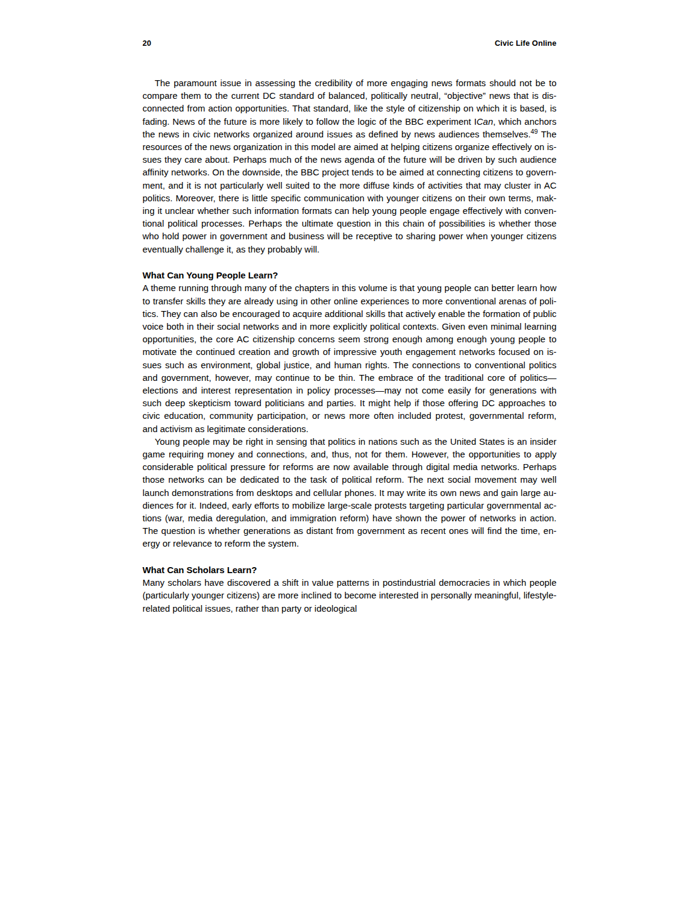20 Civic Life Online
The paramount issue in assessing the credibility of more engaging news formats should not be to compare them to the current DC standard of balanced, politically neutral, “objective” news that is disconnected from action opportunities. That standard, like the style of citizenship on which it is based, is fading. News of the future is more likely to follow the logic of the BBC experiment ICan, which anchors the news in civic networks organized around issues as defined by news audiences themselves.49 The resources of the news organization in this model are aimed at helping citizens organize effectively on issues they care about. Perhaps much of the news agenda of the future will be driven by such audience affinity networks. On the downside, the BBC project tends to be aimed at connecting citizens to government, and it is not particularly well suited to the more diffuse kinds of activities that may cluster in AC politics. Moreover, there is little specific communication with younger citizens on their own terms, making it unclear whether such information formats can help young people engage effectively with conventional political processes. Perhaps the ultimate question in this chain of possibilities is whether those who hold power in government and business will be receptive to sharing power when younger citizens eventually challenge it, as they probably will.
What Can Young People Learn?
A theme running through many of the chapters in this volume is that young people can better learn how to transfer skills they are already using in other online experiences to more conventional arenas of politics. They can also be encouraged to acquire additional skills that actively enable the formation of public voice both in their social networks and in more explicitly political contexts. Given even minimal learning opportunities, the core AC citizenship concerns seem strong enough among enough young people to motivate the continued creation and growth of impressive youth engagement networks focused on issues such as environment, global justice, and human rights. The connections to conventional politics and government, however, may continue to be thin. The embrace of the traditional core of politics—elections and interest representation in policy processes—may not come easily for generations with such deep skepticism toward politicians and parties. It might help if those offering DC approaches to civic education, community participation, or news more often included protest, governmental reform, and activism as legitimate considerations.
Young people may be right in sensing that politics in nations such as the United States is an insider game requiring money and connections, and, thus, not for them. However, the opportunities to apply considerable political pressure for reforms are now available through digital media networks. Perhaps those networks can be dedicated to the task of political reform. The next social movement may well launch demonstrations from desktops and cellular phones. It may write its own news and gain large audiences for it. Indeed, early efforts to mobilize large-scale protests targeting particular governmental actions (war, media deregulation, and immigration reform) have shown the power of networks in action. The question is whether generations as distant from government as recent ones will find the time, energy or relevance to reform the system.
What Can Scholars Learn?
Many scholars have discovered a shift in value patterns in postindustrial democracies in which people (particularly younger citizens) are more inclined to become interested in personally meaningful, lifestyle-related political issues, rather than party or ideological